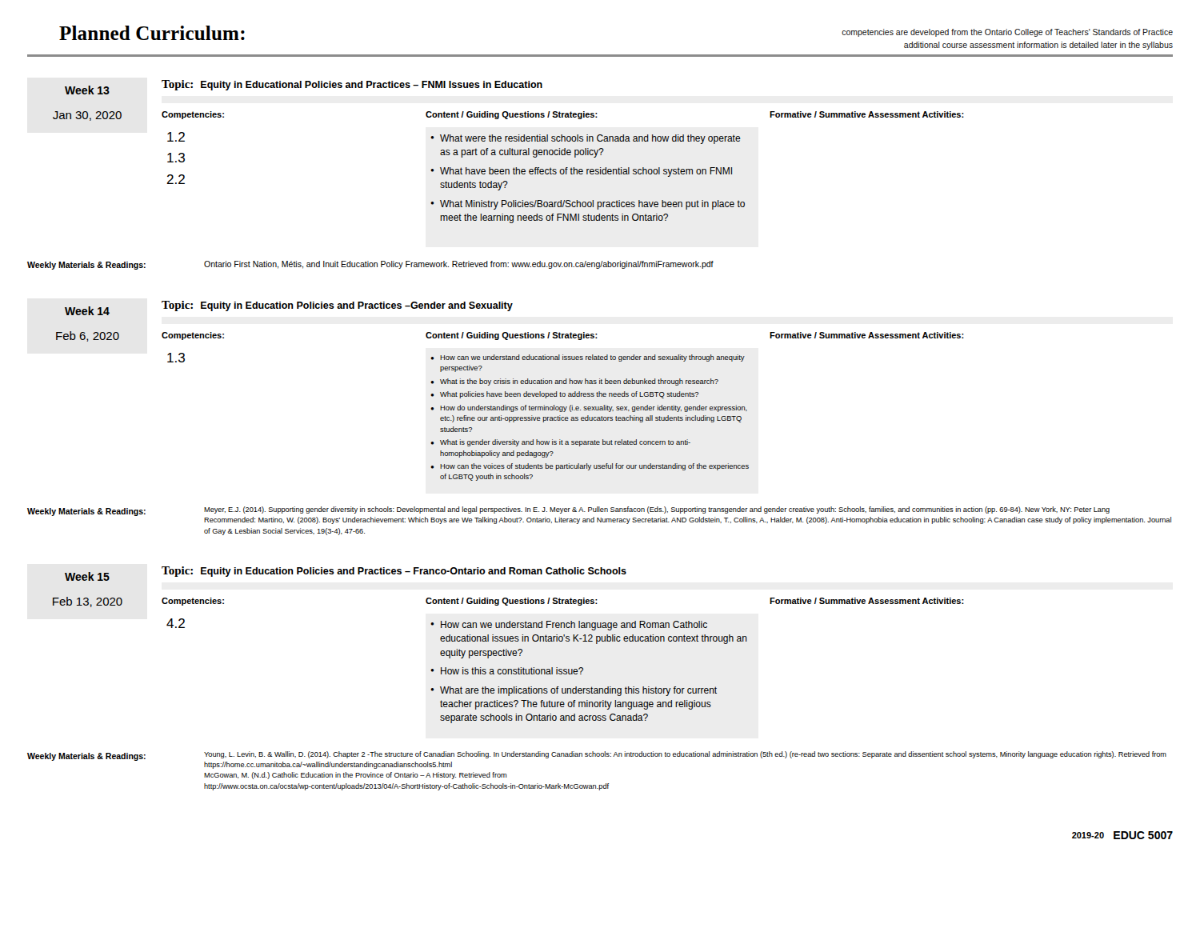Planned Curriculum:
competencies are developed from the Ontario College of Teachers' Standards of Practice
additional course assessment information is detailed later in the syllabus
Week 13 Jan 30, 2020
Topic: Equity in Educational Policies and Practices – FNMI Issues in Education
Competencies:
1.2 1.3 2.2
Content / Guiding Questions / Strategies:
What were the residential schools in Canada and how did they operate as a part of a cultural genocide policy?
What have been the effects of the residential school system on FNMI students today?
What Ministry Policies/Board/School practices have been put in place to meet the learning needs of FNMI students in Ontario?
Formative / Summative Assessment Activities:
Weekly Materials & Readings:
Ontario First Nation, Métis, and Inuit Education Policy Framework. Retrieved from: www.edu.gov.on.ca/eng/aboriginal/fnmiFramework.pdf
Week 14 Feb 6, 2020
Topic: Equity in Education Policies and Practices –Gender and Sexuality
Competencies:
1.3
Content / Guiding Questions / Strategies:
How can we understand educational issues related to gender and sexuality through anequity perspective?
What is the boy crisis in education and how has it been debunked through research?
What policies have been developed to address the needs of LGBTQ students?
How do understandings of terminology (i.e. sexuality, sex, gender identity, gender expression, etc.) refine our anti-oppressive practice as educators teaching all students including LGBTQ students?
What is gender diversity and how is it a separate but related concern to anti-homophobiapolicy and pedagogy?
How can the voices of students be particularly useful for our understanding of the experiences of LGBTQ youth in schools?
Formative / Summative Assessment Activities:
Weekly Materials & Readings:
Meyer, E.J. (2014). Supporting gender diversity in schools: Developmental and legal perspectives. In E. J. Meyer & A. Pullen Sansfacon (Eds.), Supporting transgender and gender creative youth: Schools, families, and communities in action (pp. 69-84). New York, NY: Peter Lang
Recommended: Martino, W. (2008). Boys' Underachievement: Which Boys are We Talking About?. Ontario, Literacy and Numeracy Secretariat. AND Goldstein, T., Collins, A., Halder, M. (2008). Anti-Homophobia education in public schooling: A Canadian case study of policy implementation. Journal of Gay & Lesbian Social Services, 19(3-4), 47-66.
Week 15 Feb 13, 2020
Topic: Equity in Education Policies and Practices – Franco-Ontario and Roman Catholic Schools
Competencies:
4.2
Content / Guiding Questions / Strategies:
How can we understand French language and Roman Catholic educational issues in Ontario's K-12 public education context through an equity perspective?
How is this a constitutional issue?
What are the implications of understanding this history for current teacher practices? The future of minority language and religious separate schools in Ontario and across Canada?
Formative / Summative Assessment Activities:
Weekly Materials & Readings:
Young, L. Levin, B. & Wallin, D. (2014). Chapter 2 -The structure of Canadian Schooling. In Understanding Canadian schools: An introduction to educational administration (5th ed.) (re-read two sections: Separate and dissentient school systems, Minority language education rights). Retrieved from https://home.cc.umanitoba.ca/~wallind/understandingcanadianschools5.html
McGowan, M. (N.d.) Catholic Education in the Province of Ontario – A History. Retrieved from
http://www.ocsta.on.ca/ocsta/wp-content/uploads/2013/04/A-ShortHistory-of-Catholic-Schools-in-Ontario-Mark-McGowan.pdf
2019-20 EDUC 5007